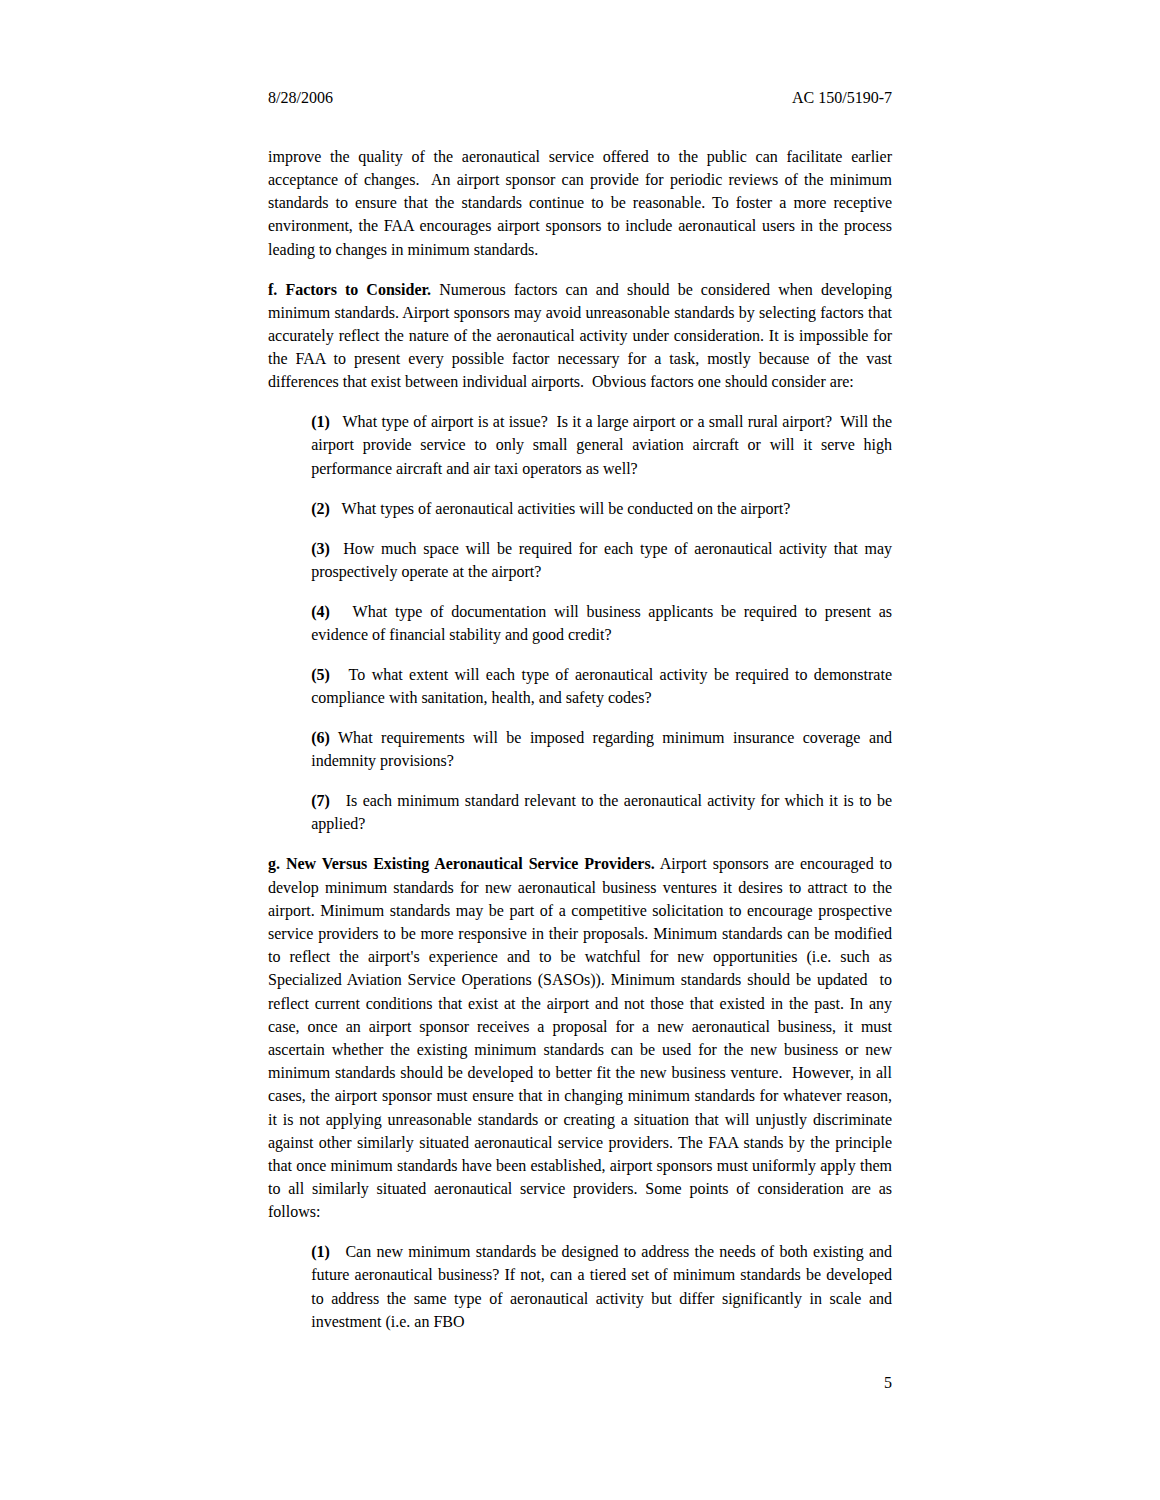8/28/2006 AC 150/5190-7
improve the quality of the aeronautical service offered to the public can facilitate earlier acceptance of changes. An airport sponsor can provide for periodic reviews of the minimum standards to ensure that the standards continue to be reasonable. To foster a more receptive environment, the FAA encourages airport sponsors to include aeronautical users in the process leading to changes in minimum standards.
f. Factors to Consider. Numerous factors can and should be considered when developing minimum standards. Airport sponsors may avoid unreasonable standards by selecting factors that accurately reflect the nature of the aeronautical activity under consideration. It is impossible for the FAA to present every possible factor necessary for a task, mostly because of the vast differences that exist between individual airports. Obvious factors one should consider are:
(1) What type of airport is at issue? Is it a large airport or a small rural airport? Will the airport provide service to only small general aviation aircraft or will it serve high performance aircraft and air taxi operators as well?
(2) What types of aeronautical activities will be conducted on the airport?
(3) How much space will be required for each type of aeronautical activity that may prospectively operate at the airport?
(4) What type of documentation will business applicants be required to present as evidence of financial stability and good credit?
(5) To what extent will each type of aeronautical activity be required to demonstrate compliance with sanitation, health, and safety codes?
(6) What requirements will be imposed regarding minimum insurance coverage and indemnity provisions?
(7) Is each minimum standard relevant to the aeronautical activity for which it is to be applied?
g. New Versus Existing Aeronautical Service Providers. Airport sponsors are encouraged to develop minimum standards for new aeronautical business ventures it desires to attract to the airport. Minimum standards may be part of a competitive solicitation to encourage prospective service providers to be more responsive in their proposals. Minimum standards can be modified to reflect the airport's experience and to be watchful for new opportunities (i.e. such as Specialized Aviation Service Operations (SASOs)). Minimum standards should be updated to reflect current conditions that exist at the airport and not those that existed in the past. In any case, once an airport sponsor receives a proposal for a new aeronautical business, it must ascertain whether the existing minimum standards can be used for the new business or new minimum standards should be developed to better fit the new business venture. However, in all cases, the airport sponsor must ensure that in changing minimum standards for whatever reason, it is not applying unreasonable standards or creating a situation that will unjustly discriminate against other similarly situated aeronautical service providers. The FAA stands by the principle that once minimum standards have been established, airport sponsors must uniformly apply them to all similarly situated aeronautical service providers. Some points of consideration are as follows:
(1) Can new minimum standards be designed to address the needs of both existing and future aeronautical business? If not, can a tiered set of minimum standards be developed to address the same type of aeronautical activity but differ significantly in scale and investment (i.e. an FBO
5